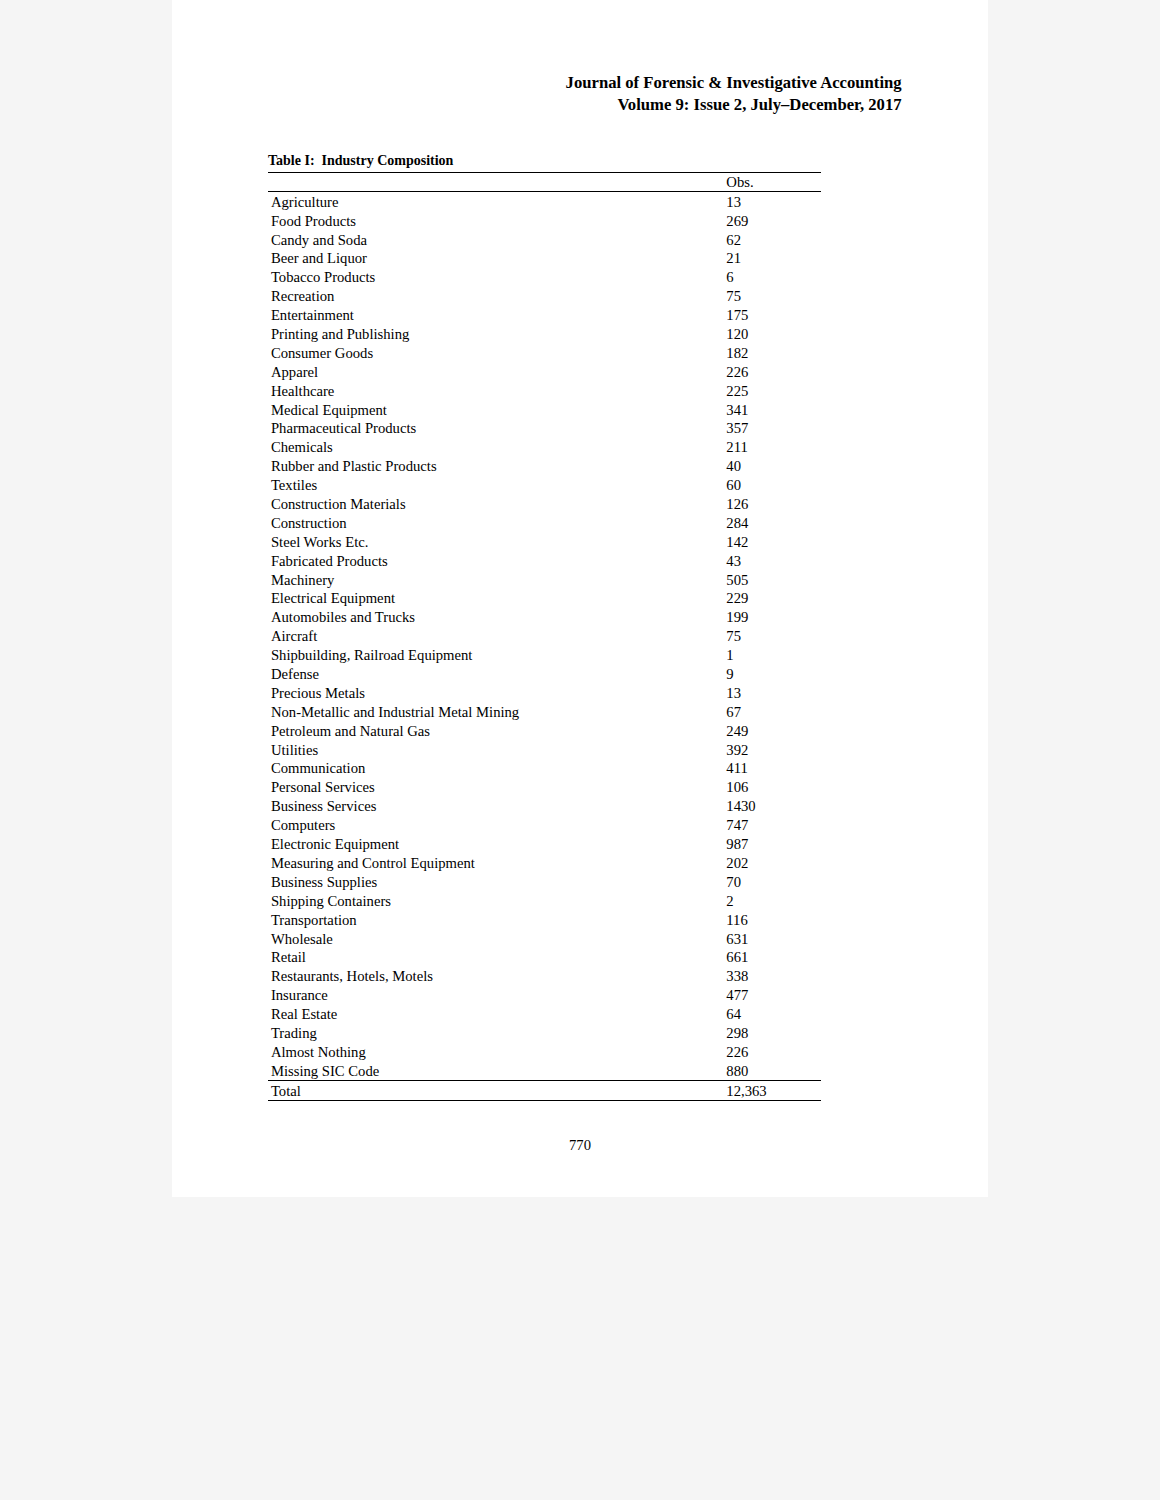Journal of Forensic & Investigative Accounting
Volume 9: Issue 2, July–December, 2017
Table I: Industry Composition
| | Obs. |
| --- | --- |
| Agriculture | 13 |
| Food Products | 269 |
| Candy and Soda | 62 |
| Beer and Liquor | 21 |
| Tobacco Products | 6 |
| Recreation | 75 |
| Entertainment | 175 |
| Printing and Publishing | 120 |
| Consumer Goods | 182 |
| Apparel | 226 |
| Healthcare | 225 |
| Medical Equipment | 341 |
| Pharmaceutical Products | 357 |
| Chemicals | 211 |
| Rubber and Plastic Products | 40 |
| Textiles | 60 |
| Construction Materials | 126 |
| Construction | 284 |
| Steel Works Etc. | 142 |
| Fabricated Products | 43 |
| Machinery | 505 |
| Electrical Equipment | 229 |
| Automobiles and Trucks | 199 |
| Aircraft | 75 |
| Shipbuilding, Railroad Equipment | 1 |
| Defense | 9 |
| Precious Metals | 13 |
| Non-Metallic and Industrial Metal Mining | 67 |
| Petroleum and Natural Gas | 249 |
| Utilities | 392 |
| Communication | 411 |
| Personal Services | 106 |
| Business Services | 1430 |
| Computers | 747 |
| Electronic Equipment | 987 |
| Measuring and Control Equipment | 202 |
| Business Supplies | 70 |
| Shipping Containers | 2 |
| Transportation | 116 |
| Wholesale | 631 |
| Retail | 661 |
| Restaurants, Hotels, Motels | 338 |
| Insurance | 477 |
| Real Estate | 64 |
| Trading | 298 |
| Almost Nothing | 226 |
| Missing SIC Code | 880 |
| Total | 12,363 |
770